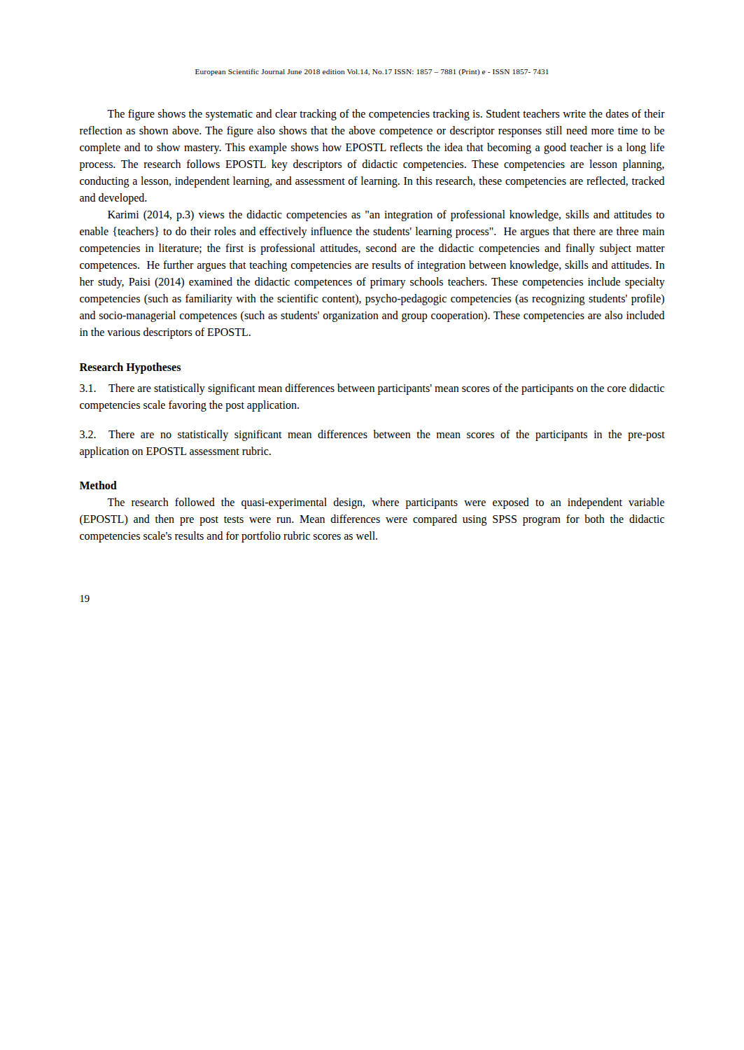European Scientific Journal June 2018 edition Vol.14, No.17 ISSN: 1857 – 7881 (Print) e - ISSN 1857- 7431
The figure shows the systematic and clear tracking of the competencies tracking is. Student teachers write the dates of their reflection as shown above. The figure also shows that the above competence or descriptor responses still need more time to be complete and to show mastery. This example shows how EPOSTL reflects the idea that becoming a good teacher is a long life process. The research follows EPOSTL key descriptors of didactic competencies. These competencies are lesson planning, conducting a lesson, independent learning, and assessment of learning. In this research, these competencies are reflected, tracked and developed.
Karimi (2014, p.3) views the didactic competencies as "an integration of professional knowledge, skills and attitudes to enable {teachers} to do their roles and effectively influence the students' learning process". He argues that there are three main competencies in literature; the first is professional attitudes, second are the didactic competencies and finally subject matter competences. He further argues that teaching competencies are results of integration between knowledge, skills and attitudes. In her study, Paisi (2014) examined the didactic competences of primary schools teachers. These competencies include specialty competencies (such as familiarity with the scientific content), psycho-pedagogic competencies (as recognizing students' profile) and socio-managerial competences (such as students' organization and group cooperation). These competencies are also included in the various descriptors of EPOSTL.
Research Hypotheses
3.1. There are statistically significant mean differences between participants' mean scores of the participants on the core didactic competencies scale favoring the post application.
3.2. There are no statistically significant mean differences between the mean scores of the participants in the pre-post application on EPOSTL assessment rubric.
Method
The research followed the quasi-experimental design, where participants were exposed to an independent variable (EPOSTL) and then pre post tests were run. Mean differences were compared using SPSS program for both the didactic competencies scale's results and for portfolio rubric scores as well.
19